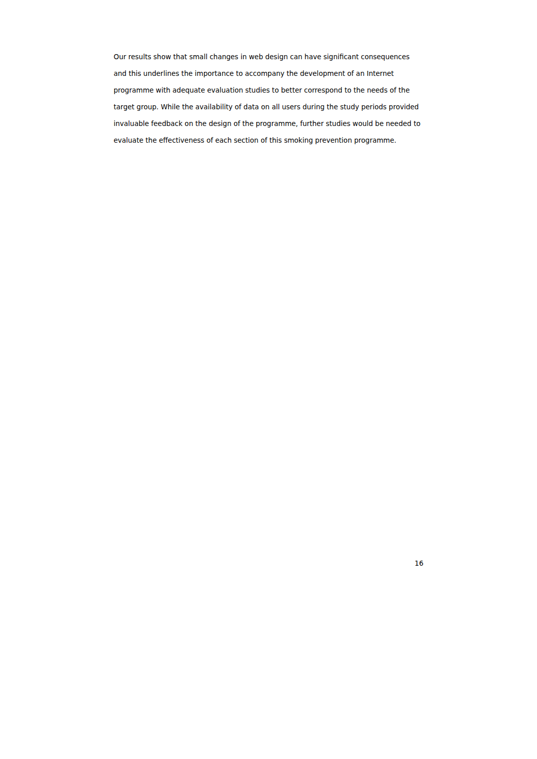Our results show that small changes in web design can have significant consequences and this underlines the importance to accompany the development of an Internet programme with adequate evaluation studies to better correspond to the needs of the target group. While the availability of data on all users during the study periods provided invaluable feedback on the design of the programme, further studies would be needed to evaluate the effectiveness of each section of this smoking prevention programme.
16